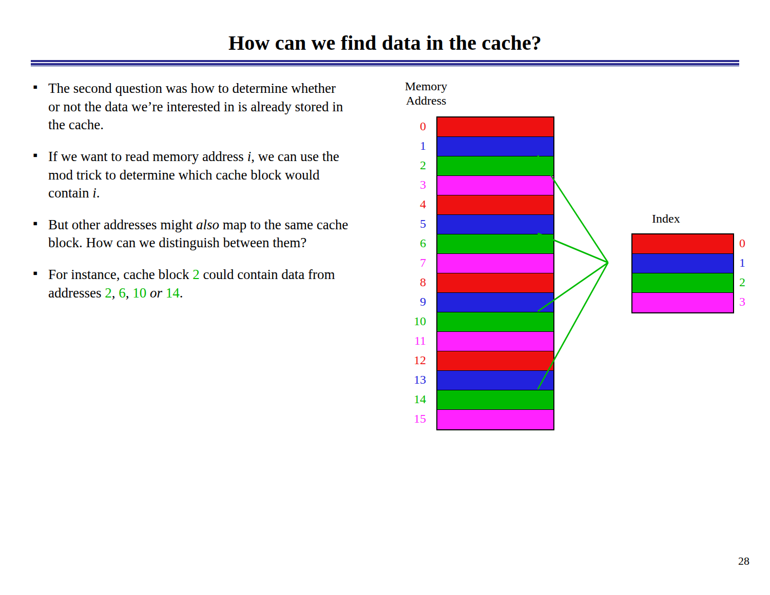How can we find data in the cache?
The second question was how to determine whether or not the data we’re interested in is already stored in the cache.
If we want to read memory address i, we can use the mod trick to determine which cache block would contain i.
But other addresses might also map to the same cache block. How can we distinguish between them?
For instance, cache block 2 could contain data from addresses 2, 6, 10 or 14.
Memory
Address
0
1
2
3
4
5
6
7
8
9
10
11
12
13
14
15
Index
0
1
2
3
28